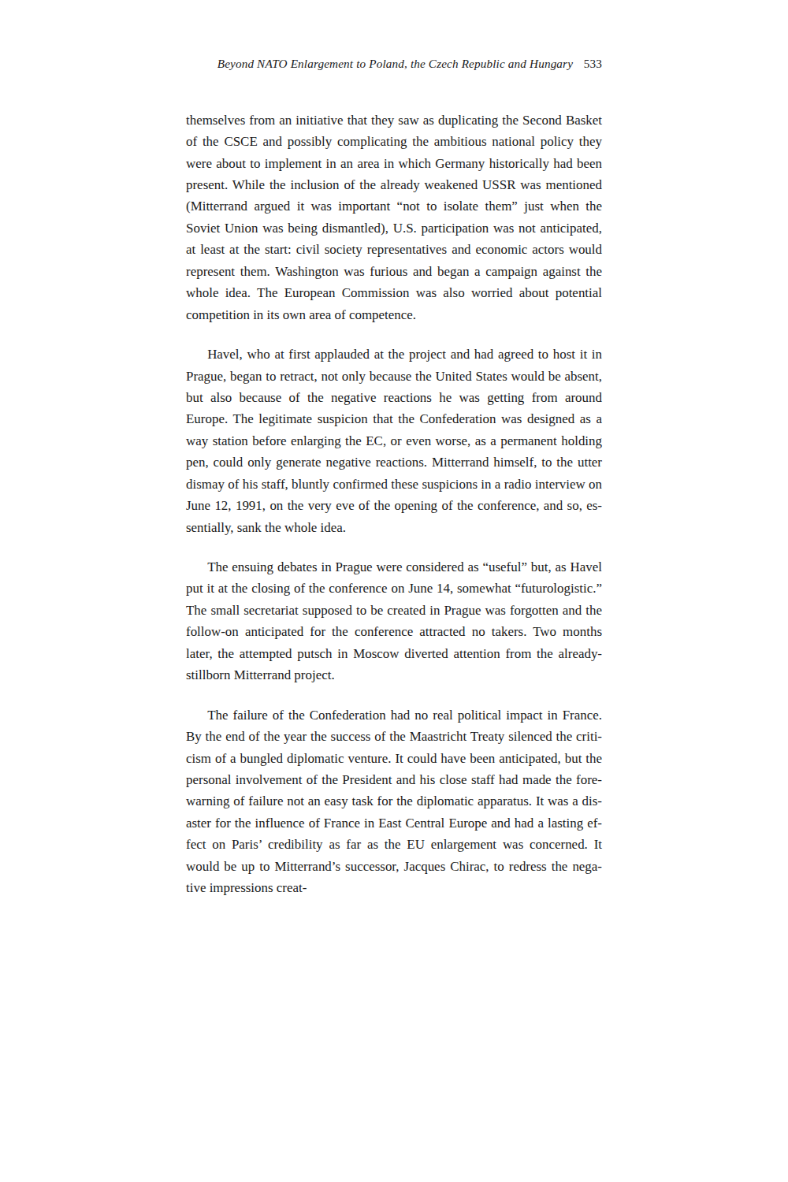Beyond NATO Enlargement to Poland, the Czech Republic and Hungary 533
themselves from an initiative that they saw as duplicating the Second Basket of the CSCE and possibly complicating the ambitious national policy they were about to implement in an area in which Germany historically had been present. While the inclusion of the already weakened USSR was mentioned (Mitterrand argued it was important “not to isolate them” just when the Soviet Union was being dismantled), U.S. participation was not anticipated, at least at the start: civil society representatives and economic actors would represent them. Washington was furious and began a campaign against the whole idea. The European Commission was also worried about potential competition in its own area of competence.
Havel, who at first applauded at the project and had agreed to host it in Prague, began to retract, not only because the United States would be absent, but also because of the negative reactions he was getting from around Europe. The legitimate suspicion that the Confederation was designed as a way station before enlarging the EC, or even worse, as a permanent holding pen, could only generate negative reactions. Mitterrand himself, to the utter dismay of his staff, bluntly confirmed these suspicions in a radio interview on June 12, 1991, on the very eve of the opening of the conference, and so, essentially, sank the whole idea.
The ensuing debates in Prague were considered as “useful” but, as Havel put it at the closing of the conference on June 14, somewhat “futurologistic.” The small secretariat supposed to be created in Prague was forgotten and the follow-on anticipated for the conference attracted no takers. Two months later, the attempted putsch in Moscow diverted attention from the already- stillborn Mitterrand project.
The failure of the Confederation had no real political impact in France. By the end of the year the success of the Maastricht Treaty silenced the criticism of a bungled diplomatic venture. It could have been anticipated, but the personal involvement of the President and his close staff had made the forewarning of failure not an easy task for the diplomatic apparatus. It was a disaster for the influence of France in East Central Europe and had a lasting effect on Paris’ credibility as far as the EU enlargement was concerned. It would be up to Mitterrand’s successor, Jacques Chirac, to redress the negative impressions creat-